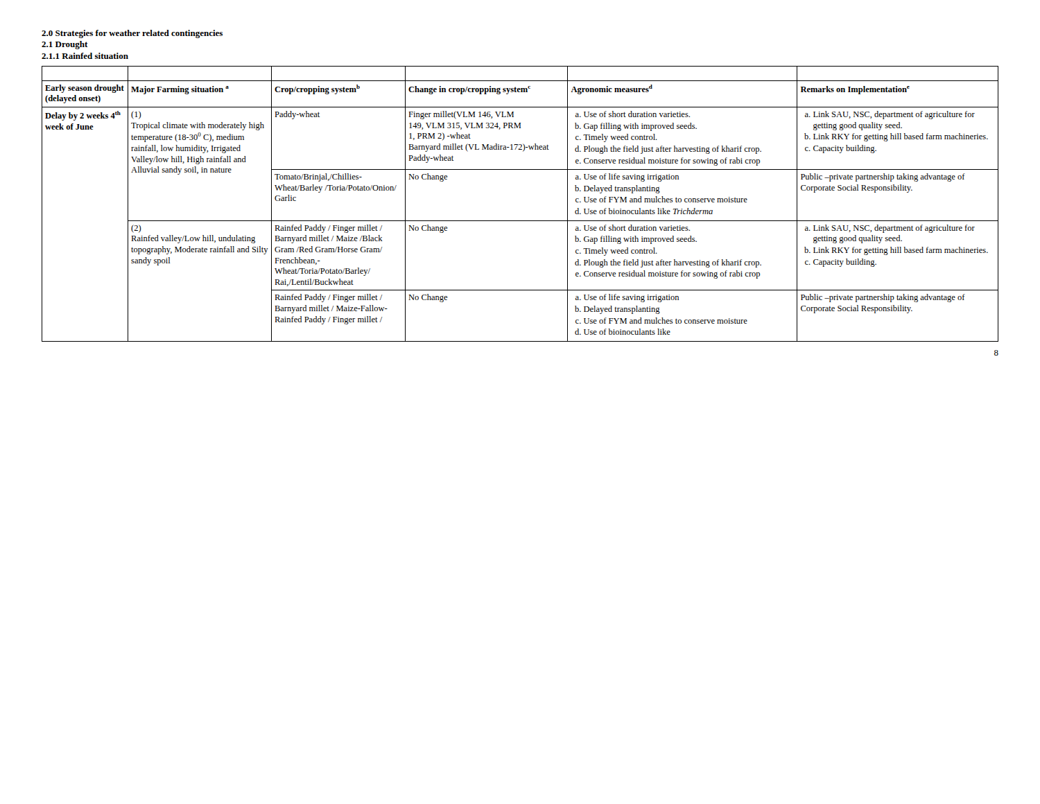2.0 Strategies for weather related contingencies
2.1 Drought
2.1.1 Rainfed situation
| Early season drought (delayed onset) | Major Farming situation a | Crop/cropping system b | Change in crop/cropping system c | Agronomic measures d | Remarks on Implementation e |
| --- | --- | --- | --- | --- | --- |
| Delay by 2 weeks 4 th week of June | (1) Tropical climate with moderately high temperature (18-30 0 C), medium rainfall, low humidity, Irrigated Valley/low hill, High rainfall and Alluvial sandy soil, in nature | Paddy-wheat | Finger millet(VLM 146, VLM 149, VLM 315, VLM 324, PRM 1, PRM 2) -wheat Barnyard millet (VL Madira-172)-wheat Paddy-wheat | Use of short duration varieties. Gap filling with improved seeds. Timely weed control. Plough the field just after harvesting of kharif crop. Conserve residual moisture for sowing of rabi crop | Link SAU, NSC, department of agriculture for getting good quality seed. Link RKY for getting hill based farm machineries. Capacity building. |
| Tomato/Brinjal,/Chillies- Wheat/Barley /Toria/Potato/Onion/ Garlic | No Change | Use of life saving irrigation Delayed transplanting Use of FYM and mulches to conserve moisture Use of bioinoculants like Trichderma | Public –private partnership taking advantage of Corporate Social Responsibility. |
| (2) Rainfed valley/Low hill, undulating topography, Moderate rainfall and Silty sandy spoil | Rainfed Paddy / Finger millet / Barnyard millet / Maize /Black Gram /Red Gram/Horse Gram/ Frenchbean,-Wheat/Toria/Potato/Barley/ Rai,/Lentil/Buckwheat | No Change | Use of short duration varieties. Gap filling with improved seeds. Timely weed control. Plough the field just after harvesting of kharif crop. Conserve residual moisture for sowing of rabi crop | Link SAU, NSC, department of agriculture for getting good quality seed. Link RKY for getting hill based farm machineries. Capacity building. |
| Rainfed Paddy / Finger millet / Barnyard millet / Maize-Fallow- Rainfed Paddy / Finger millet / | No Change | Use of life saving irrigation Delayed transplanting Use of FYM and mulches to conserve moisture Use of bioinoculants like | Public –private partnership taking advantage of Corporate Social Responsibility. |
8